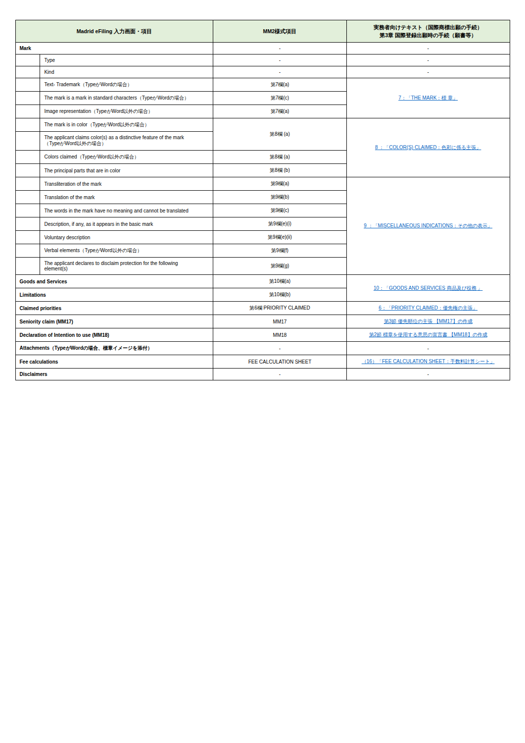| Madrid eFiling 入力画面・項目 | MM2様式項目 | 実務者向けテキスト（国際商標出願の手続） 第3章 国際登録出願時の手続（願書等） |
| --- | --- | --- |
| Mark | - | - |
| | Type | - | - |
| | Kind | - | - |
| | Text- Trademark（TypeがWordの場合） | 第7欄(a) | 7：「THE MARK：標 章」 |
| | The mark is a mark in standard characters（TypeがWordの場合） | 第7欄(c) |
| | Image representation（TypeがWord以外の場合） | 第7欄(a) |
| | The mark is in color（TypeがWord以外の場合） | 第8欄 (a) | 8 ：「COLOR(S) CLAIMED：色彩に係る主張」 |
| | The applicant claims color(s) as a distinctive feature of the mark （TypeがWord以外の場合） |
| | Colors claimed（TypeがWord以外の場合） | 第8欄 (a) |
| | The principal parts that are in color | 第8欄 (b) |
| | Transliteration of the mark | 第9欄(a) | 9 ：「MISCELLANEOUS INDICATIONS：その他の表示」 |
| | Translation of the mark | 第9欄(b) |
| | The words in the mark have no meaning and cannot be translated | 第9欄(c) |
| | Description, if any, as it appears in the basic mark | 第9欄(e)(i) |
| | Voluntary description | 第9欄(e)(ii) |
| | Verbal elements（TypeがWord以外の場合） | 第9欄(f) |
| | The applicant declares to disclaim protection for the following element(s) | 第9欄(g) |
| Goods and Services | 第10欄(a) | 10：「GOODS AND SERVICES 商品及び役務 」 |
| Limitations | 第10欄(b) |
| Claimed priorities | 第6欄 PRIORITY CLAIMED | 6：「PRIORITY CLAIMED：優先権の主張」 |
| Seniority claim (MM17) | MM17 | 第3節 優先順位の主張 【MM17】の作成 |
| Declaration of Intention to use (MM18) | MM18 | 第2節 標章を使用する意思の宣言書 【MM18】の作成 |
| Attachments（TypeがWordの場合、標章イメージを添付） | - | - |
| Fee calculations | FEE CALCULATION SHEET | （16）「FEE CALCULATION SHEET：手数料計算シート」 |
| Disclaimers | - | - |